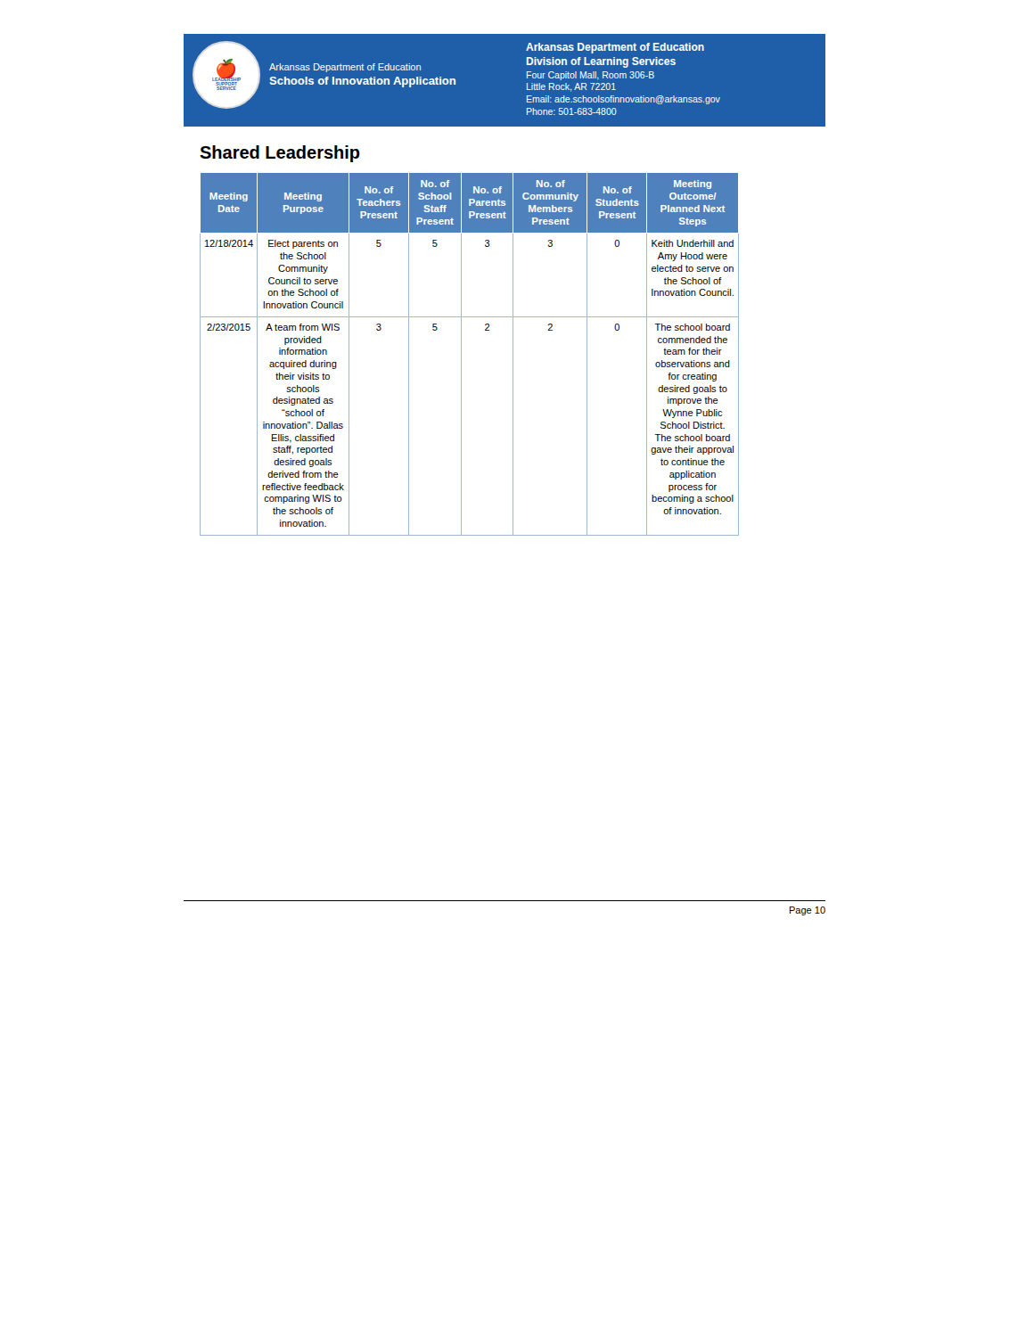🍎 LEADERSHIP
SUPPORT
SERVICE
Arkansas Department of Education
Schools of Innovation Application
Arkansas Department of Education
Division of Learning Services
Four Capitol Mall, Room 306-B
Little Rock, AR 72201
Email: ade.schoolsofinnovation@arkansas.gov
Phone: 501-683-4800
Shared Leadership
| Meeting Date | Meeting Purpose | No. of Teachers Present | No. of School Staff Present | No. of Parents Present | No. of Community Members Present | No. of Students Present | Meeting Outcome/ Planned Next Steps |
| --- | --- | --- | --- | --- | --- | --- | --- |
| 12/18/2014 | Elect parents on the School Community Council to serve on the School of Innovation Council | 5 | 5 | 3 | 3 | 0 | Keith Underhill and Amy Hood were elected to serve on the School of Innovation Council. |
| 2/23/2015 | A team from WIS provided information acquired during their visits to schools designated as “school of innovation”. Dallas Ellis, classified staff, reported desired goals derived from the reflective feedback comparing WIS to the schools of innovation. | 3 | 5 | 2 | 2 | 0 | The school board commended the team for their observations and for creating desired goals to improve the Wynne Public School District. The school board gave their approval to continue the application process for becoming a school of innovation. |
Page 10